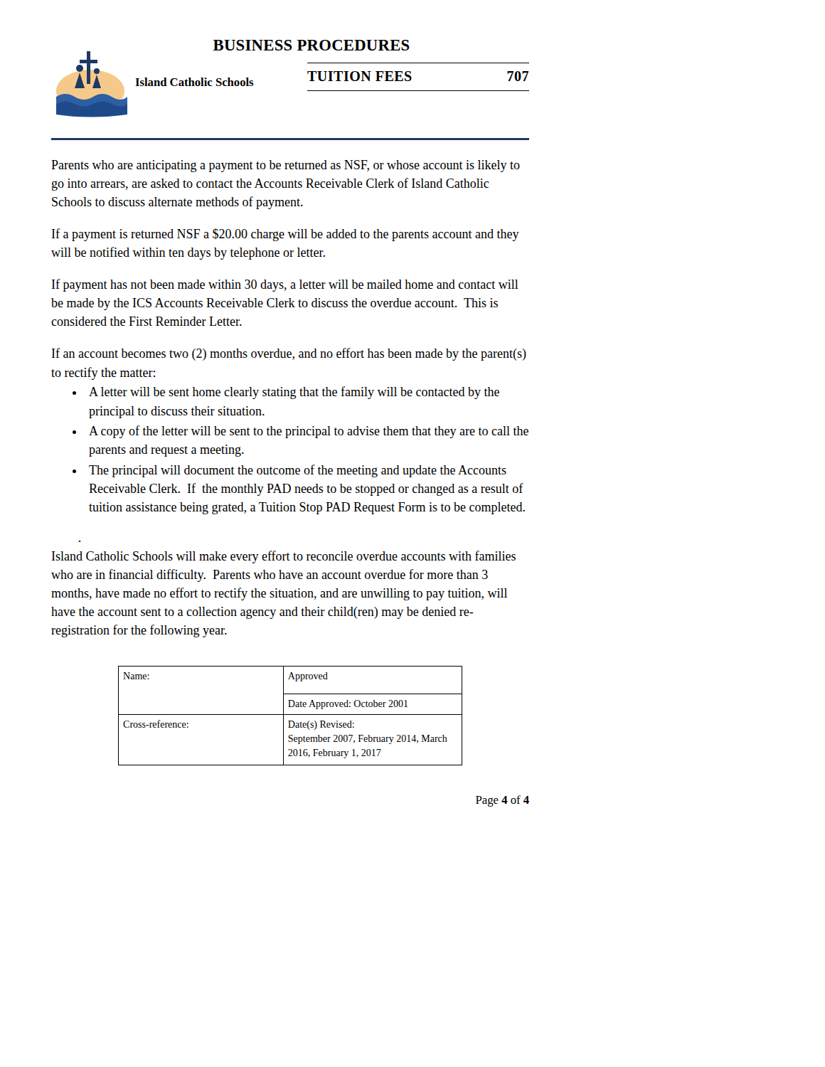BUSINESS PROCEDURES
Island Catholic Schools
TUITION FEES 707
Parents who are anticipating a payment to be returned as NSF, or whose account is likely to go into arrears, are asked to contact the Accounts Receivable Clerk of Island Catholic Schools to discuss alternate methods of payment.
If a payment is returned NSF a $20.00 charge will be added to the parents account and they will be notified within ten days by telephone or letter.
If payment has not been made within 30 days, a letter will be mailed home and contact will be made by the ICS Accounts Receivable Clerk to discuss the overdue account. This is considered the First Reminder Letter.
If an account becomes two (2) months overdue, and no effort has been made by the parent(s) to rectify the matter:
A letter will be sent home clearly stating that the family will be contacted by the principal to discuss their situation.
A copy of the letter will be sent to the principal to advise them that they are to call the parents and request a meeting.
The principal will document the outcome of the meeting and update the Accounts Receivable Clerk. If the monthly PAD needs to be stopped or changed as a result of tuition assistance being grated, a Tuition Stop PAD Request Form is to be completed.
.
Island Catholic Schools will make every effort to reconcile overdue accounts with families who are in financial difficulty. Parents who have an account overdue for more than 3 months, have made no effort to rectify the situation, and are unwilling to pay tuition, will have the account sent to a collection agency and their child(ren) may be denied re-registration for the following year.
| Name: | Approved |
| Date Approved: October 2001 |
| Cross-reference: | Date(s) Revised: September 2007, February 2014, March 2016, February 1, 2017 |
Page 4 of 4